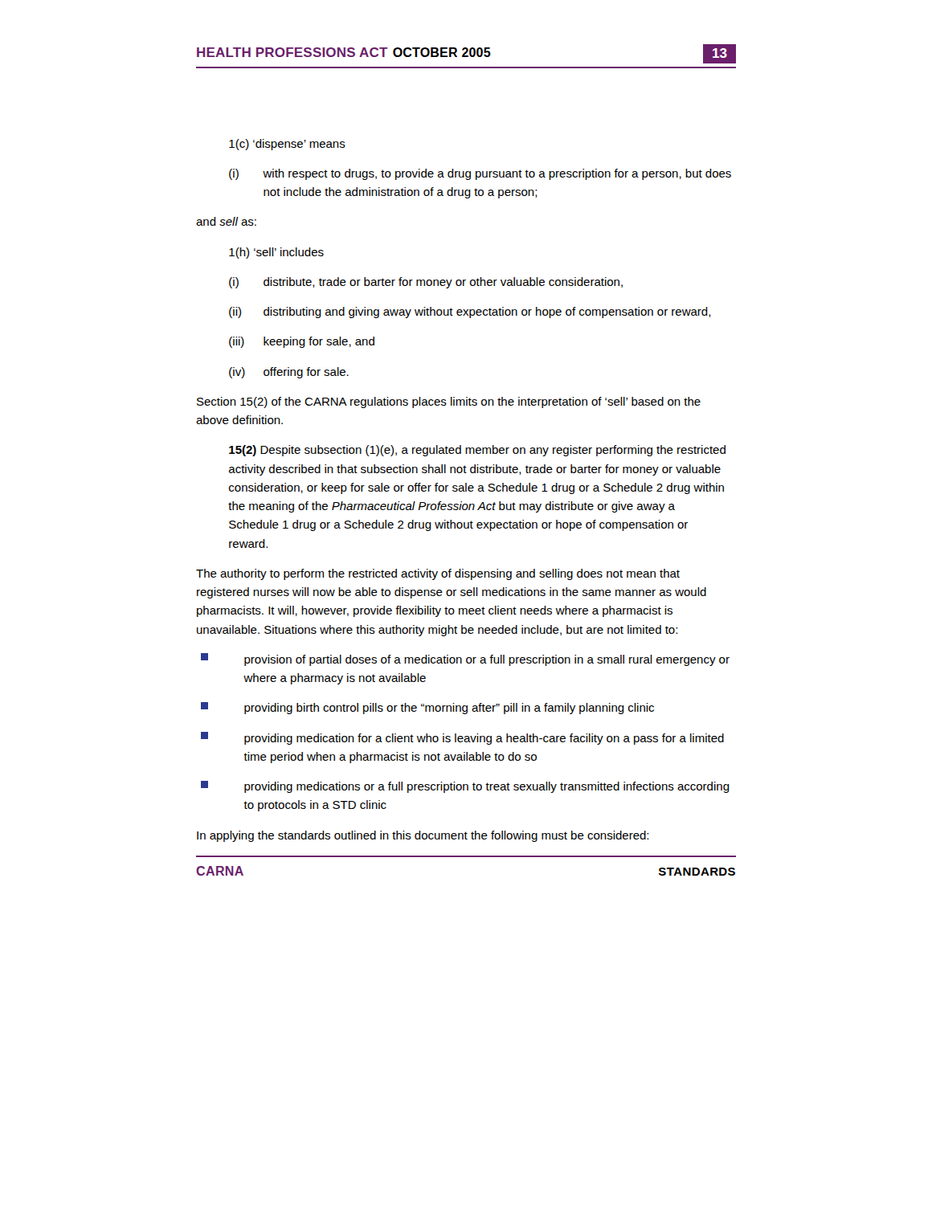HEALTH PROFESSIONS ACT OCTOBER 2005
13
1(c) ‘dispense’ means
(i) with respect to drugs, to provide a drug pursuant to a prescription for a person, but does not include the administration of a drug to a person;
and sell as:
1(h) ‘sell’ includes
(i) distribute, trade or barter for money or other valuable consideration,
(ii) distributing and giving away without expectation or hope of compensation or reward,
(iii) keeping for sale, and
(iv) offering for sale.
Section 15(2) of the CARNA regulations places limits on the interpretation of ‘sell’ based on the above definition.
15(2) Despite subsection (1)(e), a regulated member on any register performing the restricted activity described in that subsection shall not distribute, trade or barter for money or valuable consideration, or keep for sale or offer for sale a Schedule 1 drug or a Schedule 2 drug within the meaning of the Pharmaceutical Profession Act but may distribute or give away a Schedule 1 drug or a Schedule 2 drug without expectation or hope of compensation or reward.
The authority to perform the restricted activity of dispensing and selling does not mean that registered nurses will now be able to dispense or sell medications in the same manner as would pharmacists. It will, however, provide flexibility to meet client needs where a pharmacist is unavailable. Situations where this authority might be needed include, but are not limited to:
provision of partial doses of a medication or a full prescription in a small rural emergency or where a pharmacy is not available
providing birth control pills or the “morning after” pill in a family planning clinic
providing medication for a client who is leaving a health-care facility on a pass for a limited time period when a pharmacist is not available to do so
providing medications or a full prescription to treat sexually transmitted infections according to protocols in a STD clinic
In applying the standards outlined in this document the following must be considered:
CARNA
STANDARDS